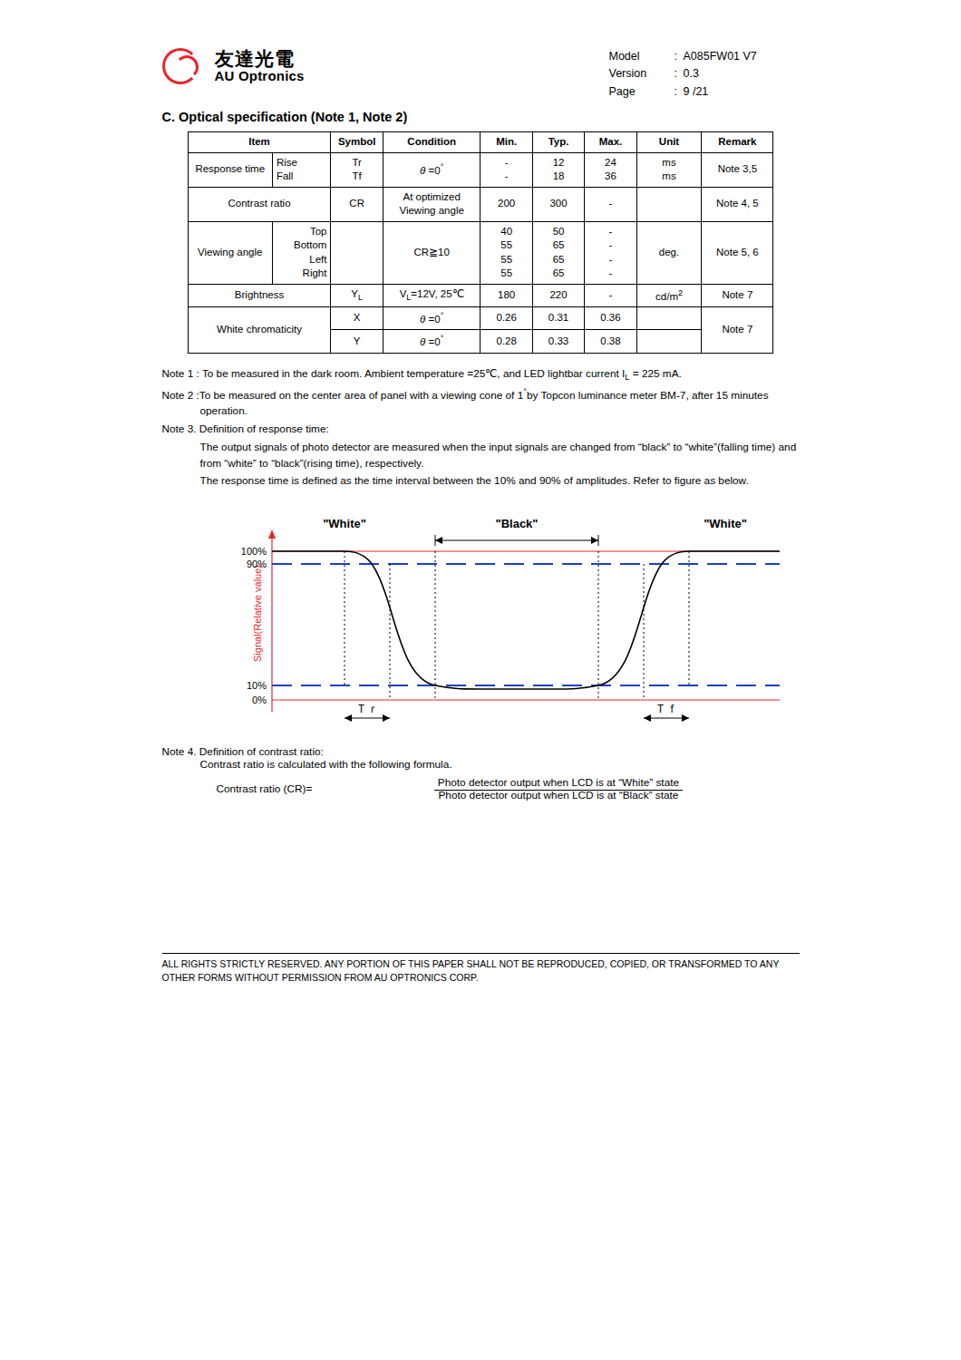友達光電
AU Optronics
| Model | : | A085FW01 V7 |
| Version | : | 0.3 |
| Page | : | 9 /21 |
C. Optical specification (Note 1, Note 2)
| Item | Symbol | Condition | Min. | Typ. | Max. | Unit | Remark |
| --- | --- | --- | --- | --- | --- | --- | --- |
| Response time | Rise Fall | Tr Tf | θ =0 ° | - - | 12 18 | 24 36 | ms ms | Note 3,5 |
| Contrast ratio | CR | At optimized Viewing angle | 200 | 300 | - | | Note 4, 5 |
| Viewing angle | Top Bottom Left Right | | CR≧10 | 40 55 55 55 | 50 65 65 65 | - - - - | deg. | Note 5, 6 |
| Brightness | Y L | V L =12V, 25℃ | 180 | 220 | - | cd/m 2 | Note 7 |
| White chromaticity | X | θ =0 ° | 0.26 | 0.31 | 0.36 | | Note 7 |
| Y | θ =0 ° | 0.28 | 0.33 | 0.38 | |
Note 1 : To be measured in the dark room. Ambient temperature =25℃, and LED lightbar current IL = 225 mA.
Note 2 :To be measured on the center area of panel with a viewing cone of 1°by Topcon luminance meter BM-7, after 15 minutes operation.
Note 3. Definition of response time:
The output signals of photo detector are measured when the input signals are changed from “black” to “white”(falling time) and from “white” to “black”(rising time), respectively.
The response time is defined as the time interval between the 10% and 90% of amplitudes. Refer to figure as below.
Signal(Relative value) 100% 90% 10% 0% "White" "Black" "White" Ｔｒ Ｔｆ
Note 4. Definition of contrast ratio:
Contrast ratio is calculated with the following formula.
Contrast ratio (CR)= Photo detector output when LCD is at “White” state Photo detector output when LCD is at “Black” state
ALL RIGHTS STRICTLY RESERVED. ANY PORTION OF THIS PAPER SHALL NOT BE REPRODUCED, COPIED, OR TRANSFORMED TO ANY OTHER FORMS WITHOUT PERMISSION FROM AU OPTRONICS CORP.